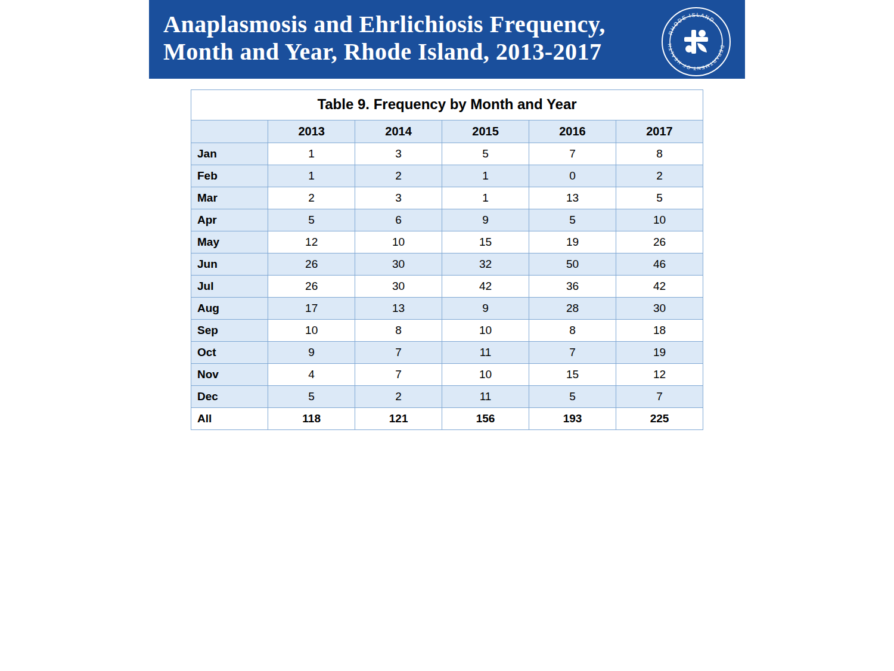Anaplasmosis and Ehrlichiosis Frequency,
Month and Year, Rhode Island, 2013-2017
RHODE ISLAND DEPARTMENT OF HEALTH
Table 9. Frequency by Month and Year
| | 2013 | 2014 | 2015 | 2016 | 2017 |
| --- | --- | --- | --- | --- | --- |
| Jan | 1 | 3 | 5 | 7 | 8 |
| Feb | 1 | 2 | 1 | 0 | 2 |
| Mar | 2 | 3 | 1 | 13 | 5 |
| Apr | 5 | 6 | 9 | 5 | 10 |
| May | 12 | 10 | 15 | 19 | 26 |
| Jun | 26 | 30 | 32 | 50 | 46 |
| Jul | 26 | 30 | 42 | 36 | 42 |
| Aug | 17 | 13 | 9 | 28 | 30 |
| Sep | 10 | 8 | 10 | 8 | 18 |
| Oct | 9 | 7 | 11 | 7 | 19 |
| Nov | 4 | 7 | 10 | 15 | 12 |
| Dec | 5 | 2 | 11 | 5 | 7 |
| All | 118 | 121 | 156 | 193 | 225 |